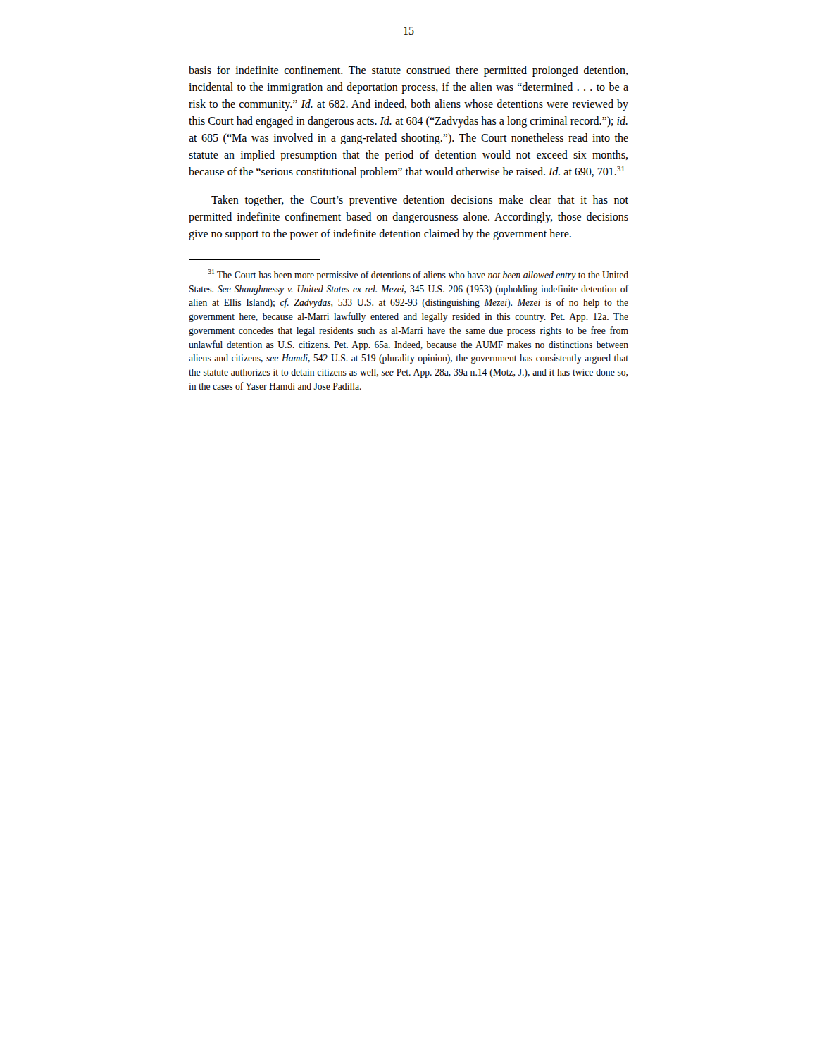15
basis for indefinite confinement. The statute construed there permitted prolonged detention, incidental to the immigration and deportation process, if the alien was “determined . . . to be a risk to the community.” Id. at 682. And indeed, both aliens whose detentions were reviewed by this Court had engaged in dangerous acts. Id. at 684 (“Zadvydas has a long criminal record.”); id. at 685 (“Ma was involved in a gang-related shooting.”). The Court nonetheless read into the statute an implied presumption that the period of detention would not exceed six months, because of the “serious constitutional problem” that would otherwise be raised. Id. at 690, 701.31
Taken together, the Court’s preventive detention decisions make clear that it has not permitted indefinite confinement based on dangerousness alone. Accordingly, those decisions give no support to the power of indefinite detention claimed by the government here.
31 The Court has been more permissive of detentions of aliens who have not been allowed entry to the United States. See Shaughnessy v. United States ex rel. Mezei, 345 U.S. 206 (1953) (upholding indefinite detention of alien at Ellis Island); cf. Zadvydas, 533 U.S. at 692-93 (distinguishing Mezei). Mezei is of no help to the government here, because al-Marri lawfully entered and legally resided in this country. Pet. App. 12a. The government concedes that legal residents such as al-Marri have the same due process rights to be free from unlawful detention as U.S. citizens. Pet. App. 65a. Indeed, because the AUMF makes no distinctions between aliens and citizens, see Hamdi, 542 U.S. at 519 (plurality opinion), the government has consistently argued that the statute authorizes it to detain citizens as well, see Pet. App. 28a, 39a n.14 (Motz, J.), and it has twice done so, in the cases of Yaser Hamdi and Jose Padilla.